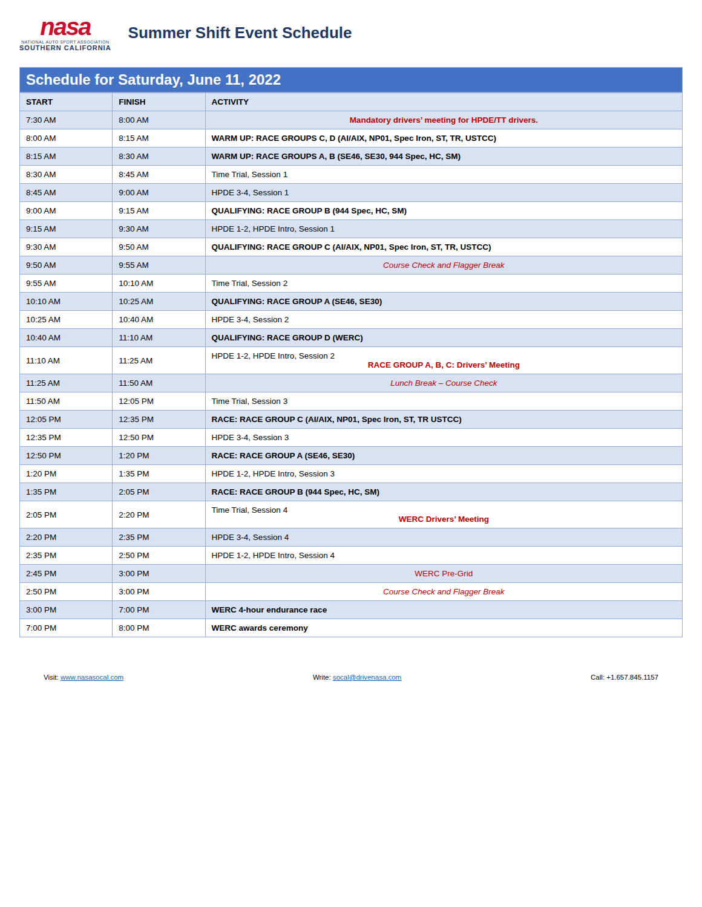nasa
NATIONAL AUTO SPORT ASSOCIATION
SOUTHERN CALIFORNIA
Summer Shift Event Schedule
Schedule for Saturday, June 11, 2022
| START | FINISH | ACTIVITY |
| --- | --- | --- |
| 7:30 AM | 8:00 AM | Mandatory drivers’ meeting for HPDE/TT drivers. |
| 8:00 AM | 8:15 AM | WARM UP: RACE GROUPS C, D (AI/AIX, NP01, Spec Iron, ST, TR, USTCC) |
| 8:15 AM | 8:30 AM | WARM UP: RACE GROUPS A, B (SE46, SE30, 944 Spec, HC, SM) |
| 8:30 AM | 8:45 AM | Time Trial, Session 1 |
| 8:45 AM | 9:00 AM | HPDE 3-4, Session 1 |
| 9:00 AM | 9:15 AM | QUALIFYING: RACE GROUP B (944 Spec, HC, SM) |
| 9:15 AM | 9:30 AM | HPDE 1-2, HPDE Intro, Session 1 |
| 9:30 AM | 9:50 AM | QUALIFYING: RACE GROUP C (AI/AIX, NP01, Spec Iron, ST, TR, USTCC) |
| 9:50 AM | 9:55 AM | Course Check and Flagger Break |
| 9:55 AM | 10:10 AM | Time Trial, Session 2 |
| 10:10 AM | 10:25 AM | QUALIFYING: RACE GROUP A (SE46, SE30) |
| 10:25 AM | 10:40 AM | HPDE 3-4, Session 2 |
| 10:40 AM | 11:10 AM | QUALIFYING: RACE GROUP D (WERC) |
| 11:10 AM | 11:25 AM | HPDE 1-2, HPDE Intro, Session 2 RACE GROUP A, B, C: Drivers’ Meeting |
| 11:25 AM | 11:50 AM | Lunch Break – Course Check |
| 11:50 AM | 12:05 PM | Time Trial, Session 3 |
| 12:05 PM | 12:35 PM | RACE: RACE GROUP C (AI/AIX, NP01, Spec Iron, ST, TR USTCC) |
| 12:35 PM | 12:50 PM | HPDE 3-4, Session 3 |
| 12:50 PM | 1:20 PM | RACE: RACE GROUP A (SE46, SE30) |
| 1:20 PM | 1:35 PM | HPDE 1-2, HPDE Intro, Session 3 |
| 1:35 PM | 2:05 PM | RACE: RACE GROUP B (944 Spec, HC, SM) |
| 2:05 PM | 2:20 PM | Time Trial, Session 4 WERC Drivers’ Meeting |
| 2:20 PM | 2:35 PM | HPDE 3-4, Session 4 |
| 2:35 PM | 2:50 PM | HPDE 1-2, HPDE Intro, Session 4 |
| 2:45 PM | 3:00 PM | WERC Pre-Grid |
| 2:50 PM | 3:00 PM | Course Check and Flagger Break |
| 3:00 PM | 7:00 PM | WERC 4-hour endurance race |
| 7:00 PM | 8:00 PM | WERC awards ceremony |
Visit: www.nasasocal.com
Write: socal@drivenasa.com
Call: +1.657.845.1157